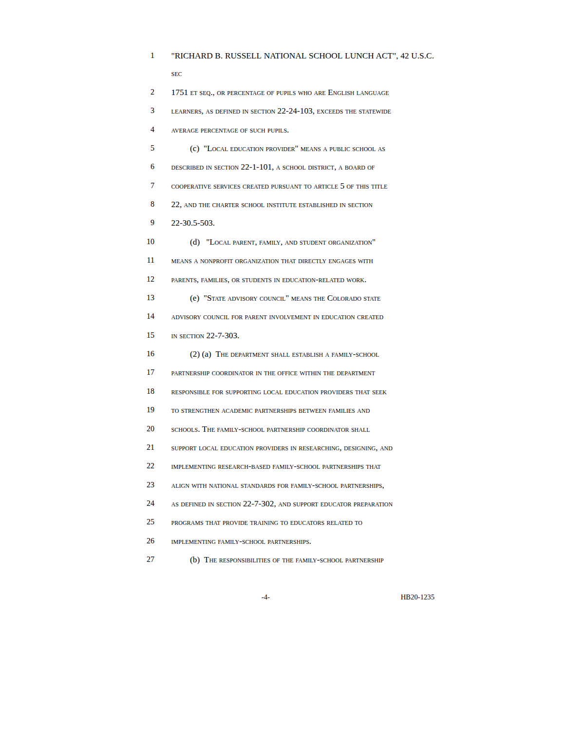| 1 | "R ICHARD B. R USSELL N ATIONAL S CHOOL L UNCH A CT ", 42 U.S.C. sec |
| 2 | 1751 et seq., or percentage of pupils who are English language |
| 3 | learners, as defined in section 22-24-103, exceeds the statewide |
| 4 | average percentage of such pupils. |
| 5 | (c) "L ocal education provider " means a public school as |
| 6 | described in section 22-1-101, a school district, a board of |
| 7 | cooperative services created pursuant to article 5 of this title |
| 8 | 22, and the charter school institute established in section |
| 9 | 22-30.5-503. |
| 10 | (d) "L ocal parent, family, and student organization " |
| 11 | means a nonprofit organization that directly engages with |
| 12 | parents, families, or students in education-related work. |
| 13 | (e) "S tate advisory council " means the C olorado state |
| 14 | advisory council for parent involvement in education created |
| 15 | in section 22-7-303. |
| 16 | (2) (a) T he department shall establish a family-school |
| 17 | partnership coordinator in the office within the department |
| 18 | responsible for supporting local education providers that seek |
| 19 | to strengthen academic partnerships between families and |
| 20 | schools. T he family-school partnership coordinator shall |
| 21 | support local education providers in researching, designing, and |
| 22 | implementing research-based family-school partnerships that |
| 23 | align with national standards for family-school partnerships, |
| 24 | as defined in section 22-7-302, and support educator preparation |
| 25 | programs that provide training to educators related to |
| 26 | implementing family-school partnerships. |
| 27 | (b) T he responsibilities of the family-school partnership |
-4-
HB20-1235